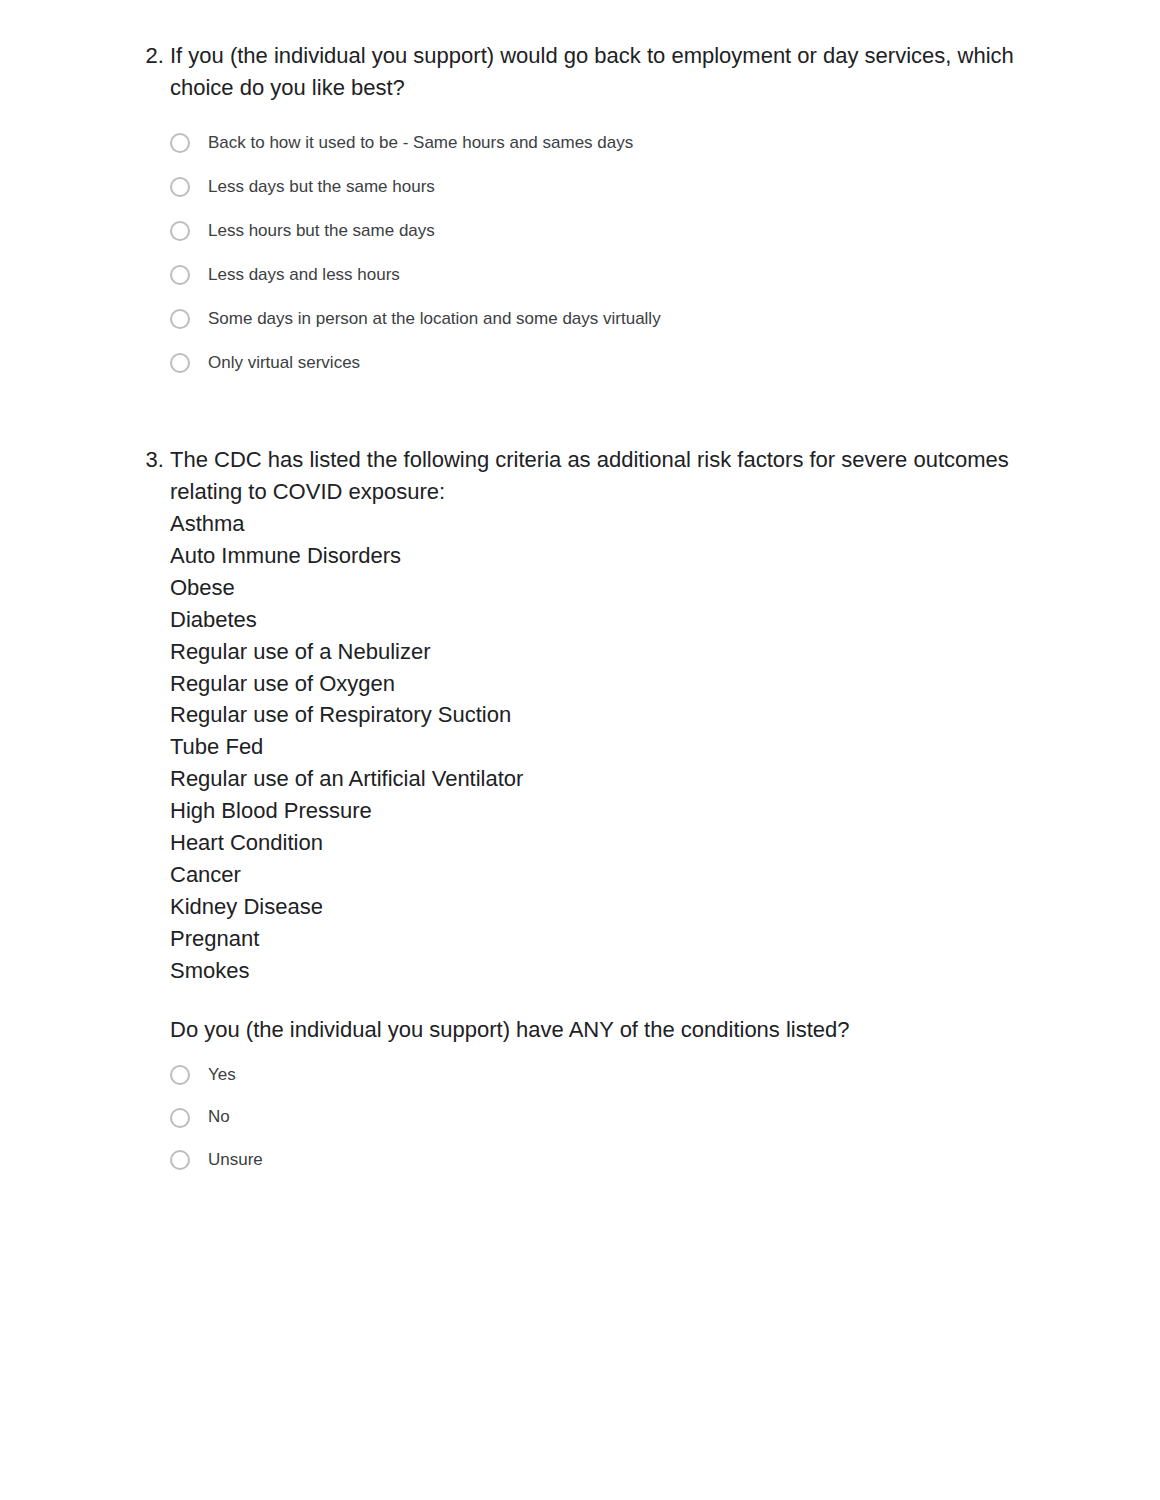If you (the individual you support) would go back to employment or day services, which choice do you like best?
Back to how it used to be - Same hours and sames days
Less days but the same hours
Less hours but the same days
Less days and less hours
Some days in person at the location and some days virtually
Only virtual services
The CDC has listed the following criteria as additional risk factors for severe outcomes relating to COVID exposure:
Asthma
Auto Immune Disorders
Obese
Diabetes
Regular use of a Nebulizer
Regular use of Oxygen
Regular use of Respiratory Suction
Tube Fed
Regular use of an Artificial Ventilator
High Blood Pressure
Heart Condition
Cancer
Kidney Disease
Pregnant
Smokes
Do you (the individual you support) have ANY of the conditions listed?
Yes
No
Unsure